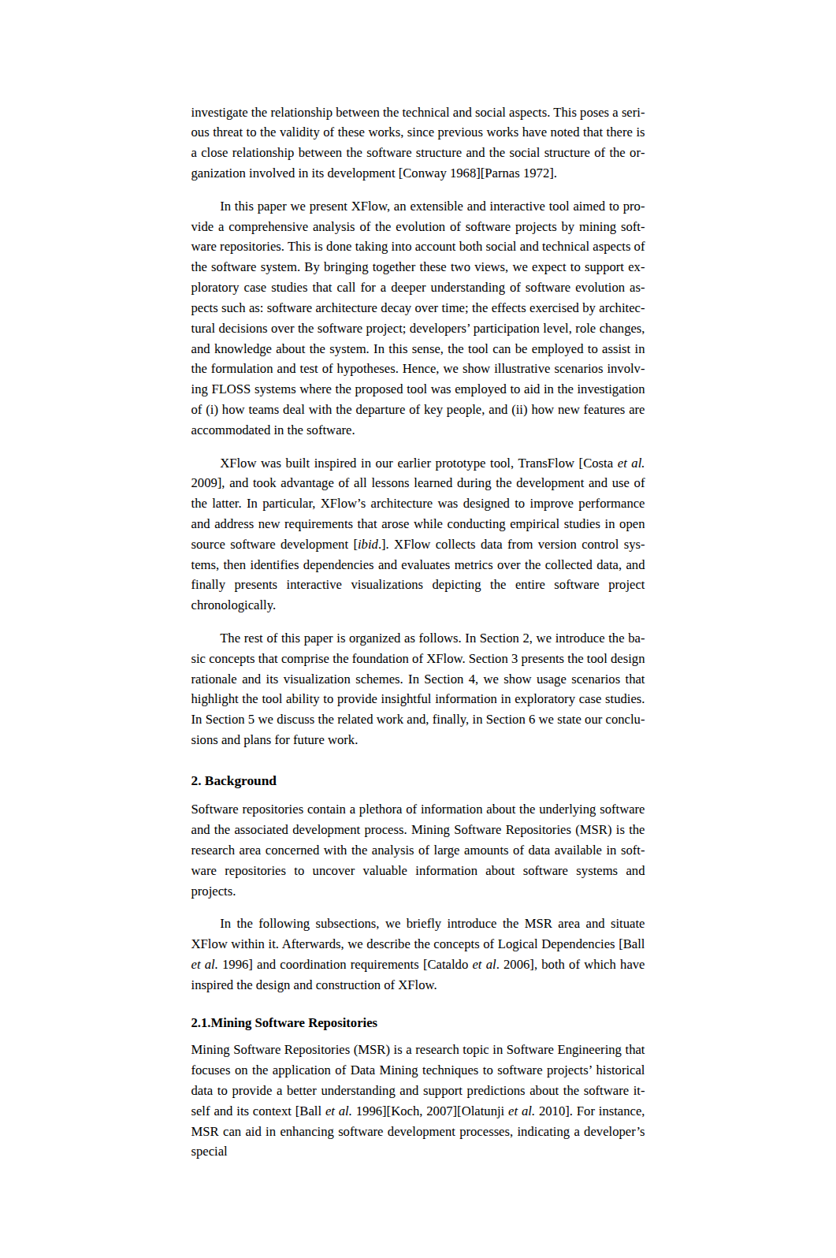investigate the relationship between the technical and social aspects. This poses a serious threat to the validity of these works, since previous works have noted that there is a close relationship between the software structure and the social structure of the organization involved in its development [Conway 1968][Parnas 1972].
In this paper we present XFlow, an extensible and interactive tool aimed to provide a comprehensive analysis of the evolution of software projects by mining software repositories. This is done taking into account both social and technical aspects of the software system. By bringing together these two views, we expect to support exploratory case studies that call for a deeper understanding of software evolution aspects such as: software architecture decay over time; the effects exercised by architectural decisions over the software project; developers’ participation level, role changes, and knowledge about the system. In this sense, the tool can be employed to assist in the formulation and test of hypotheses. Hence, we show illustrative scenarios involving FLOSS systems where the proposed tool was employed to aid in the investigation of (i) how teams deal with the departure of key people, and (ii) how new features are accommodated in the software.
XFlow was built inspired in our earlier prototype tool, TransFlow [Costa et al. 2009], and took advantage of all lessons learned during the development and use of the latter. In particular, XFlow’s architecture was designed to improve performance and address new requirements that arose while conducting empirical studies in open source software development [ibid.]. XFlow collects data from version control systems, then identifies dependencies and evaluates metrics over the collected data, and finally presents interactive visualizations depicting the entire software project chronologically.
The rest of this paper is organized as follows. In Section 2, we introduce the basic concepts that comprise the foundation of XFlow. Section 3 presents the tool design rationale and its visualization schemes. In Section 4, we show usage scenarios that highlight the tool ability to provide insightful information in exploratory case studies. In Section 5 we discuss the related work and, finally, in Section 6 we state our conclusions and plans for future work.
2. Background
Software repositories contain a plethora of information about the underlying software and the associated development process. Mining Software Repositories (MSR) is the research area concerned with the analysis of large amounts of data available in software repositories to uncover valuable information about software systems and projects.
In the following subsections, we briefly introduce the MSR area and situate XFlow within it. Afterwards, we describe the concepts of Logical Dependencies [Ball et al. 1996] and coordination requirements [Cataldo et al. 2006], both of which have inspired the design and construction of XFlow.
2.1.Mining Software Repositories
Mining Software Repositories (MSR) is a research topic in Software Engineering that focuses on the application of Data Mining techniques to software projects’ historical data to provide a better understanding and support predictions about the software itself and its context [Ball et al. 1996][Koch, 2007][Olatunji et al. 2010]. For instance, MSR can aid in enhancing software development processes, indicating a developer’s special